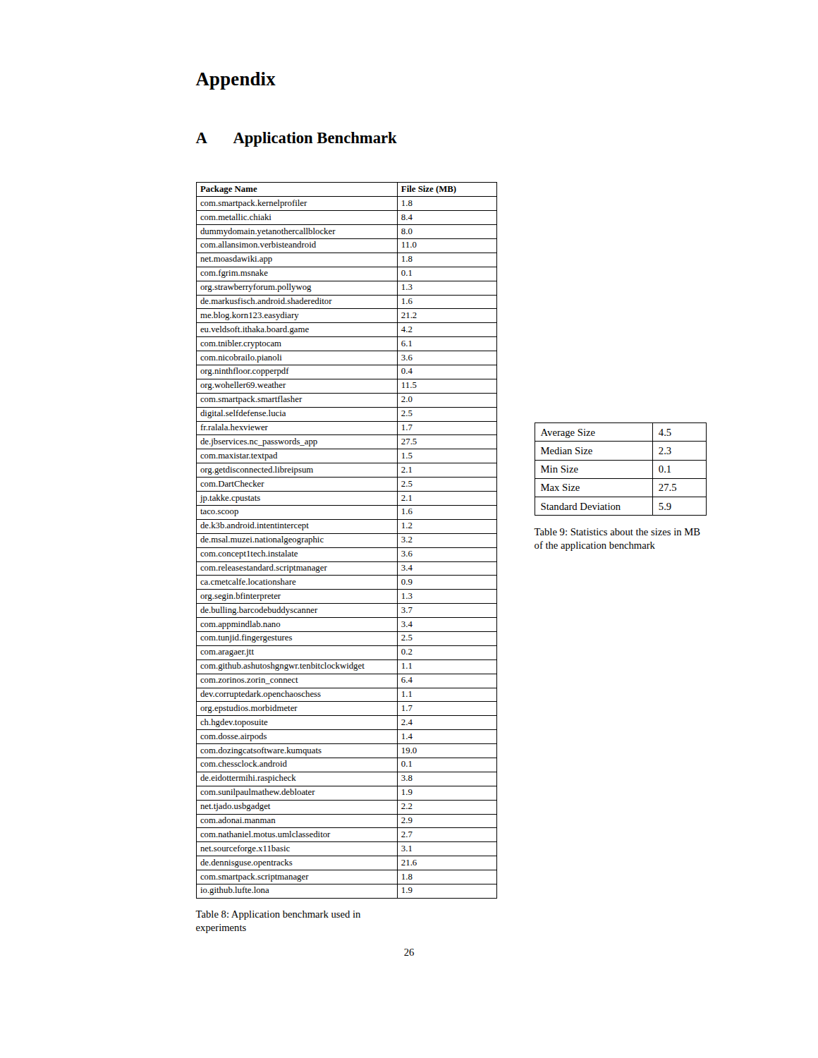Appendix
AApplication Benchmark
| Package Name | File Size (MB) |
| --- | --- |
| com.smartpack.kernelprofiler | 1.8 |
| com.metallic.chiaki | 8.4 |
| dummydomain.yetanothercallblocker | 8.0 |
| com.allansimon.verbisteandroid | 11.0 |
| net.moasdawiki.app | 1.8 |
| com.fgrim.msnake | 0.1 |
| org.strawberryforum.pollywog | 1.3 |
| de.markusfisch.android.shadereditor | 1.6 |
| me.blog.korn123.easydiary | 21.2 |
| eu.veldsoft.ithaka.board.game | 4.2 |
| com.tnibler.cryptocam | 6.1 |
| com.nicobrailo.pianoli | 3.6 |
| org.ninthfloor.copperpdf | 0.4 |
| org.woheller69.weather | 11.5 |
| com.smartpack.smartflasher | 2.0 |
| digital.selfdefense.lucia | 2.5 |
| fr.ralala.hexviewer | 1.7 |
| de.jbservices.nc_passwords_app | 27.5 |
| com.maxistar.textpad | 1.5 |
| org.getdisconnected.libreipsum | 2.1 |
| com.DartChecker | 2.5 |
| jp.takke.cpustats | 2.1 |
| taco.scoop | 1.6 |
| de.k3b.android.intentintercept | 1.2 |
| de.msal.muzei.nationalgeographic | 3.2 |
| com.concept1tech.instalate | 3.6 |
| com.releasestandard.scriptmanager | 3.4 |
| ca.cmetcalfe.locationshare | 0.9 |
| org.segin.bfinterpreter | 1.3 |
| de.bulling.barcodebuddyscanner | 3.7 |
| com.appmindlab.nano | 3.4 |
| com.tunjid.fingergestures | 2.5 |
| com.aragaer.jtt | 0.2 |
| com.github.ashutoshgngwr.tenbitclockwidget | 1.1 |
| com.zorinos.zorin_connect | 6.4 |
| dev.corruptedark.openchaoschess | 1.1 |
| org.epstudios.morbidmeter | 1.7 |
| ch.hgdev.toposuite | 2.4 |
| com.dosse.airpods | 1.4 |
| com.dozingcatsoftware.kumquats | 19.0 |
| com.chessclock.android | 0.1 |
| de.eidottermihi.raspicheck | 3.8 |
| com.sunilpaulmathew.debloater | 1.9 |
| net.tjado.usbgadget | 2.2 |
| com.adonai.manman | 2.9 |
| com.nathaniel.motus.umlclasseditor | 2.7 |
| net.sourceforge.x11basic | 3.1 |
| de.dennisguse.opentracks | 21.6 |
| com.smartpack.scriptmanager | 1.8 |
| io.github.lufte.lona | 1.9 |
Table 8: Application benchmark used in experiments
| Average Size | 4.5 |
| Median Size | 2.3 |
| Min Size | 0.1 |
| Max Size | 27.5 |
| Standard Deviation | 5.9 |
Table 9: Statistics about the sizes in MB of the application benchmark
26